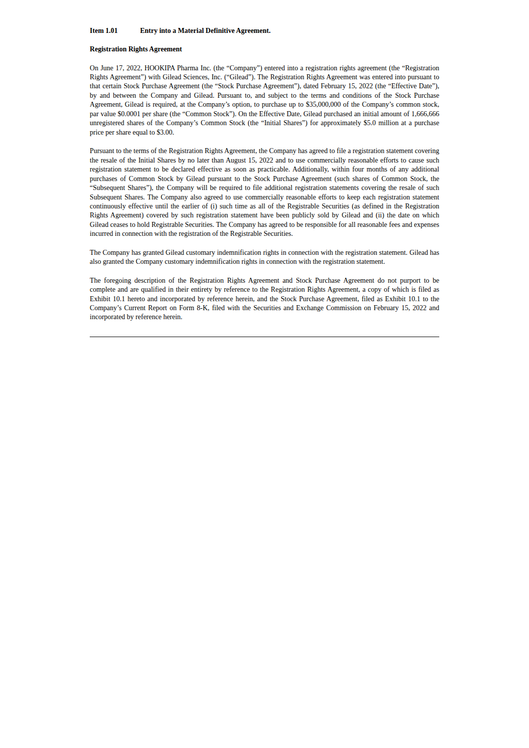Item 1.01 Entry into a Material Definitive Agreement.
Registration Rights Agreement
On June 17, 2022, HOOKIPA Pharma Inc. (the “Company”) entered into a registration rights agreement (the “Registration Rights Agreement”) with Gilead Sciences, Inc. (“Gilead”). The Registration Rights Agreement was entered into pursuant to that certain Stock Purchase Agreement (the “Stock Purchase Agreement”), dated February 15, 2022 (the “Effective Date”), by and between the Company and Gilead. Pursuant to, and subject to the terms and conditions of the Stock Purchase Agreement, Gilead is required, at the Company’s option, to purchase up to $35,000,000 of the Company’s common stock, par value $0.0001 per share (the “Common Stock”). On the Effective Date, Gilead purchased an initial amount of 1,666,666 unregistered shares of the Company’s Common Stock (the “Initial Shares”) for approximately $5.0 million at a purchase price per share equal to $3.00.
Pursuant to the terms of the Registration Rights Agreement, the Company has agreed to file a registration statement covering the resale of the Initial Shares by no later than August 15, 2022 and to use commercially reasonable efforts to cause such registration statement to be declared effective as soon as practicable. Additionally, within four months of any additional purchases of Common Stock by Gilead pursuant to the Stock Purchase Agreement (such shares of Common Stock, the “Subsequent Shares”), the Company will be required to file additional registration statements covering the resale of such Subsequent Shares. The Company also agreed to use commercially reasonable efforts to keep each registration statement continuously effective until the earlier of (i) such time as all of the Registrable Securities (as defined in the Registration Rights Agreement) covered by such registration statement have been publicly sold by Gilead and (ii) the date on which Gilead ceases to hold Registrable Securities. The Company has agreed to be responsible for all reasonable fees and expenses incurred in connection with the registration of the Registrable Securities.
The Company has granted Gilead customary indemnification rights in connection with the registration statement. Gilead has also granted the Company customary indemnification rights in connection with the registration statement.
The foregoing description of the Registration Rights Agreement and Stock Purchase Agreement do not purport to be complete and are qualified in their entirety by reference to the Registration Rights Agreement, a copy of which is filed as Exhibit 10.1 hereto and incorporated by reference herein, and the Stock Purchase Agreement, filed as Exhibit 10.1 to the Company’s Current Report on Form 8-K, filed with the Securities and Exchange Commission on February 15, 2022 and incorporated by reference herein.